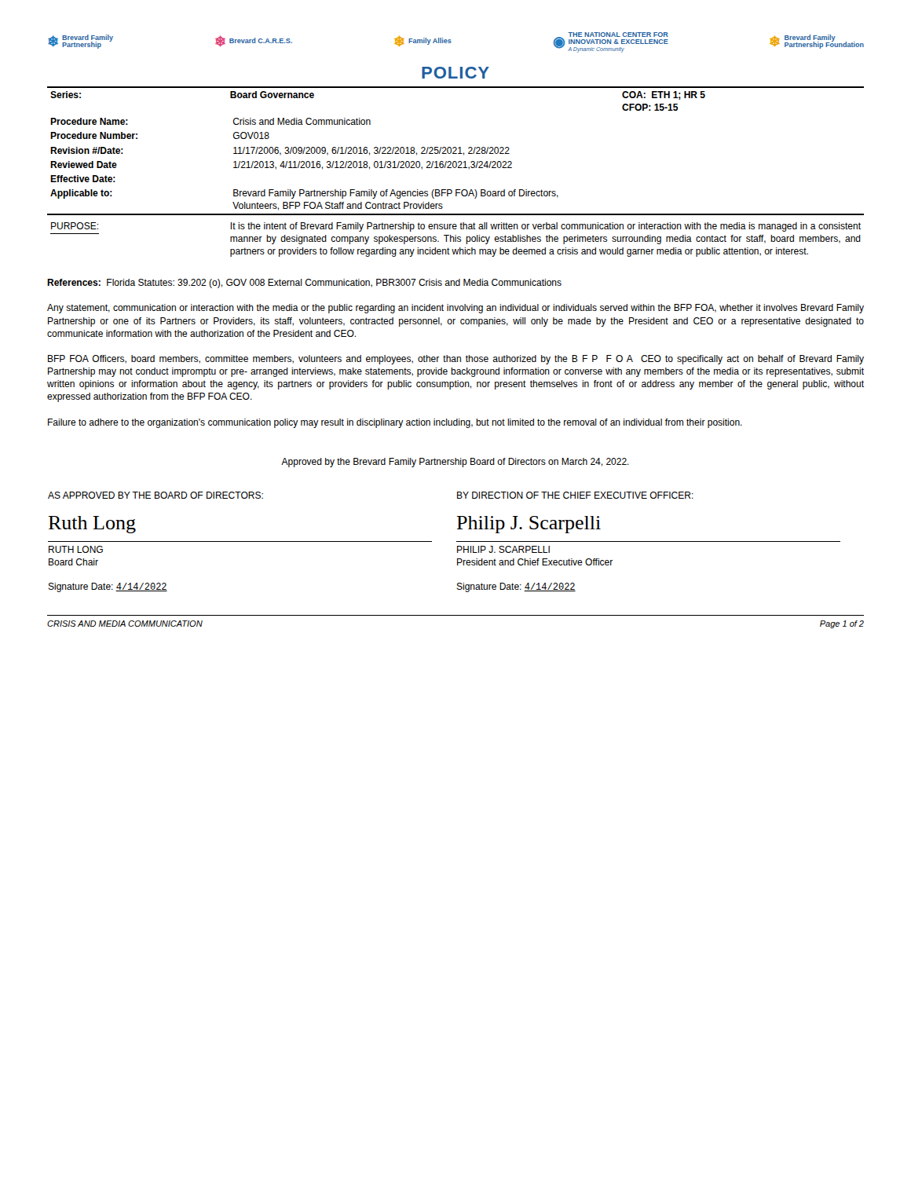❄ Brevard Family Partnership
❄ Brevard C.A.R.E.S.
❄ Family Allies
◉ THE NATIONAL CENTER FORINNOVATION & EXCELLENCE A Dynamic Community
❄ Brevard Family Partnership Foundation
POLICY
| Series: | Board Governance | COA: ETH 1; HR 5 CFOP: 15-15 |
| Procedure Name: | Crisis and Media Communication |
| Procedure Number: | GOV018 |
| Revision #/Date: | 11/17/2006, 3/09/2009, 6/1/2016, 3/22/2018, 2/25/2021, 2/28/2022 |
| Reviewed Date | 1/21/2013, 4/11/2016, 3/12/2018, 01/31/2020, 2/16/2021,3/24/2022 |
| Effective Date: | |
| Applicable to: | Brevard Family Partnership Family of Agencies (BFP FOA) Board of Directors, Volunteers, BFP FOA Staff and Contract Providers |
| PURPOSE: | It is the intent of Brevard Family Partnership to ensure that all written or verbal communication or interaction with the media is managed in a consistent manner by designated company spokespersons. This policy establishes the perimeters surrounding media contact for staff, board members, and partners or providers to follow regarding any incident which may be deemed a crisis and would garner media or public attention, or interest. |
References: Florida Statutes: 39.202 (o), GOV 008 External Communication, PBR3007 Crisis and Media Communications
Any statement, communication or interaction with the media or the public regarding an incident involving an individual or individuals served within the BFP FOA, whether it involves Brevard Family Partnership or one of its Partners or Providers, its staff, volunteers, contracted personnel, or companies, will only be made by the President and CEO or a representative designated to communicate information with the authorization of the President and CEO.
BFP FOA Officers, board members, committee members, volunteers and employees, other than those authorized by the B F P F O A CEO to specifically act on behalf of Brevard Family Partnership may not conduct impromptu or pre- arranged interviews, make statements, provide background information or converse with any members of the media or its representatives, submit written opinions or information about the agency, its partners or providers for public consumption, nor present themselves in front of or address any member of the general public, without expressed authorization from the BFP FOA CEO.
Failure to adhere to the organization's communication policy may result in disciplinary action including, but not limited to the removal of an individual from their position.
Approved by the Brevard Family Partnership Board of Directors on March 24, 2022.
| AS APPROVED BY THE BOARD OF DIRECTORS: Ruth Long RUTH LONG Board Chair Signature Date: 4/14/2022 | BY DIRECTION OF THE CHIEF EXECUTIVE OFFICER: Philip J. Scarpelli PHILIP J. SCARPELLI President and Chief Executive Officer Signature Date: 4/14/2022 |
Crisis and Media Communication Page 1 of 2